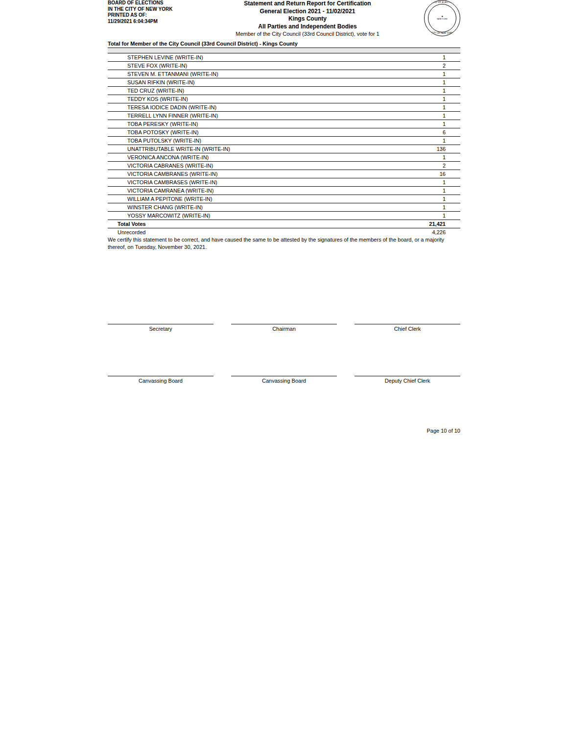BOARD OF ELECTIONS
IN THE CITY OF NEW YORK
PRINTED AS OF:
11/29/2021 6:04:34PM
Statement and Return Report for Certification
General Election 2021 - 11/02/2021
Kings County
All Parties and Independent Bodies
Member of the City Council (33rd Council District), vote for 1
BOARD OF ELECTIONS
★
NEW YORK
CITY OF NEW YORK
Total for Member of the City Council (33rd Council District) - Kings County
| STEPHEN LEVINE (WRITE-IN) | 1 |
| STEVE FOX (WRITE-IN) | 2 |
| STEVEN M. ETTANMANI (WRITE-IN) | 1 |
| SUSAN RIFKIN (WRITE-IN) | 1 |
| TED CRUZ (WRITE-IN) | 1 |
| TEDDY KOS (WRITE-IN) | 1 |
| TERESA IODICE DADIN (WRITE-IN) | 1 |
| TERRELL LYNN FINNER (WRITE-IN) | 1 |
| TOBA PERESKY (WRITE-IN) | 1 |
| TOBA POTOSKY (WRITE-IN) | 6 |
| TOBA PUTOLSKY (WRITE-IN) | 1 |
| UNATTRIBUTABLE WRITE-IN (WRITE-IN) | 136 |
| VERONICA ANCONA (WRITE-IN) | 1 |
| VICTORIA CABRANES (WRITE-IN) | 2 |
| VICTORIA CAMBRANES (WRITE-IN) | 16 |
| VICTORIA CAMBRASES (WRITE-IN) | 1 |
| VICTORIA CAMRANEA (WRITE-IN) | 1 |
| WILLIAM A PEPITONE (WRITE-IN) | 1 |
| WINSTER CHANG (WRITE-IN) | 1 |
| YOSSY MARCOWITZ (WRITE-IN) | 1 |
| Total Votes | 21,421 |
| Unrecorded | 4,226 |
We certify this statement to be correct, and have caused the same to be attested by the signatures of the members of the board, or a majority thereof, on Tuesday, November 30, 2021.
Secretary
Chairman
Chief Clerk
Canvassing Board
Canvassing Board
Deputy Chief Clerk
Page 10 of 10